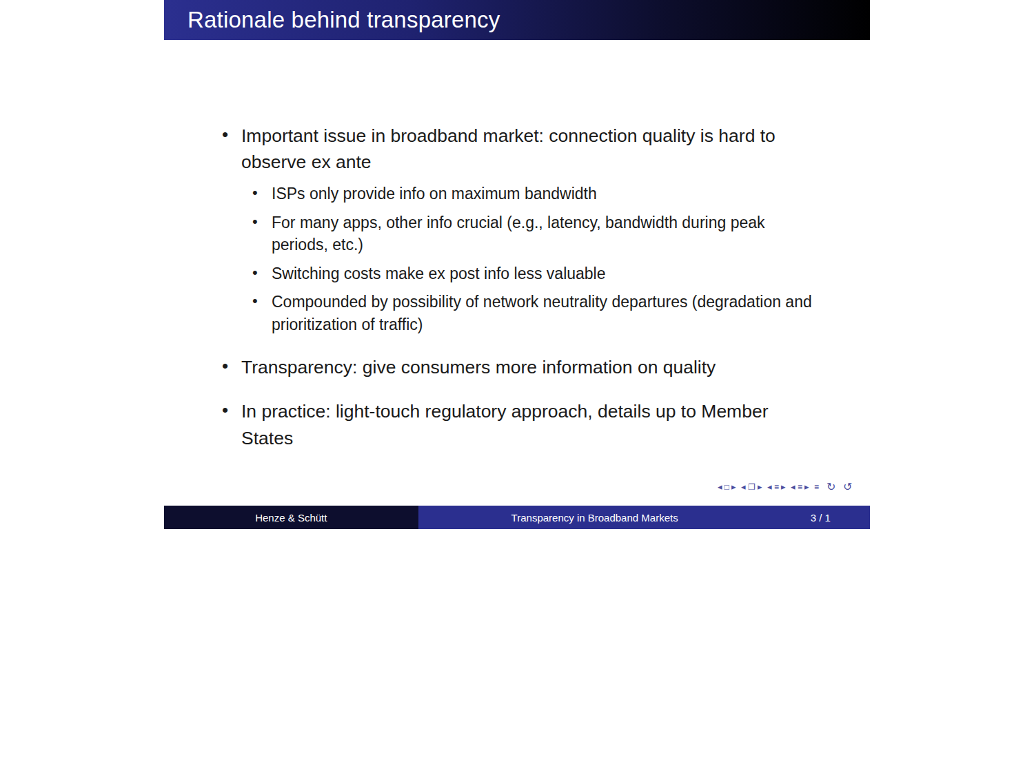Rationale behind transparency
Important issue in broadband market: connection quality is hard to observe ex ante
ISPs only provide info on maximum bandwidth
For many apps, other info crucial (e.g., latency, bandwidth during peak periods, etc.)
Switching costs make ex post info less valuable
Compounded by possibility of network neutrality departures (degradation and prioritization of traffic)
Transparency: give consumers more information on quality
In practice: light-touch regulatory approach, details up to Member States
◂□▸ ◂❐▸ ◂≡▸ ◂≡▸ ≡ ↻↺
Henze & Schütt
Transparency in Broadband Markets
3 / 1